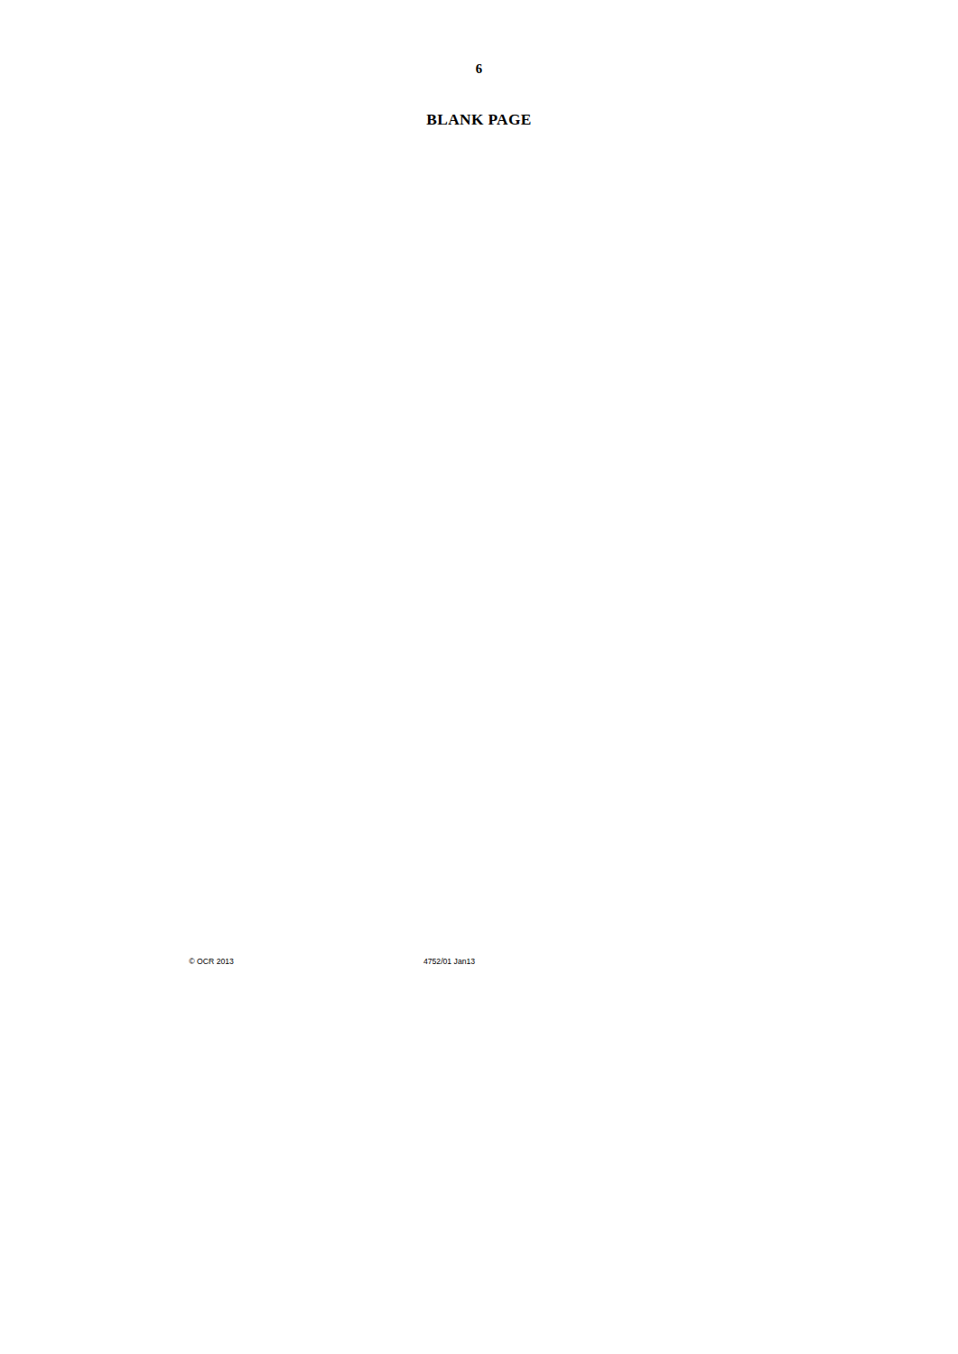6
BLANK PAGE
© OCR 2013 4752/01 Jan13